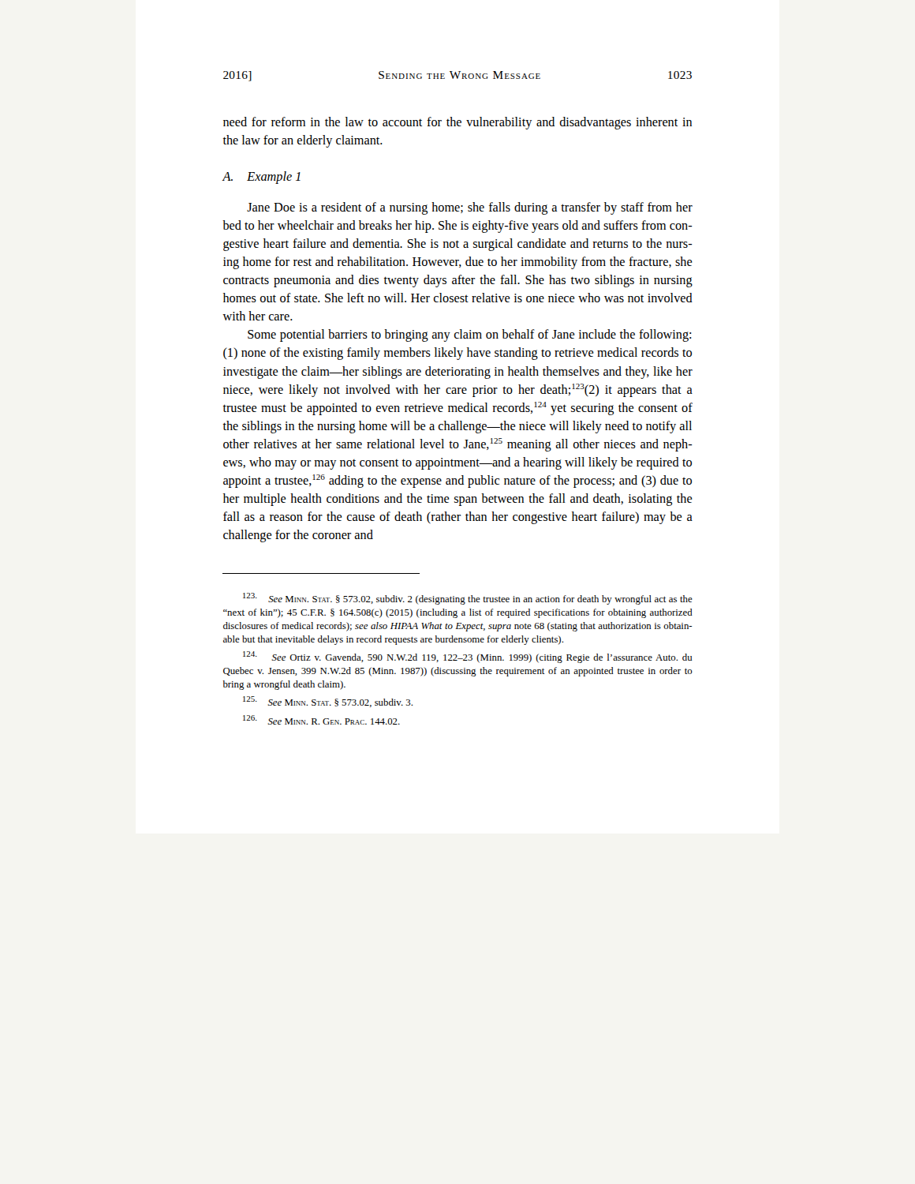2016] Sending the Wrong Message 1023
need for reform in the law to account for the vulnerability and disadvantages inherent in the law for an elderly claimant.
A. Example 1
Jane Doe is a resident of a nursing home; she falls during a transfer by staff from her bed to her wheelchair and breaks her hip. She is eighty-five years old and suffers from congestive heart failure and dementia. She is not a surgical candidate and returns to the nursing home for rest and rehabilitation. However, due to her immobility from the fracture, she contracts pneumonia and dies twenty days after the fall. She has two siblings in nursing homes out of state. She left no will. Her closest relative is one niece who was not involved with her care.
Some potential barriers to bringing any claim on behalf of Jane include the following: (1) none of the existing family members likely have standing to retrieve medical records to investigate the claim—her siblings are deteriorating in health themselves and they, like her niece, were likely not involved with her care prior to her death;123(2) it appears that a trustee must be appointed to even retrieve medical records,124 yet securing the consent of the siblings in the nursing home will be a challenge—the niece will likely need to notify all other relatives at her same relational level to Jane,125 meaning all other nieces and nephews, who may or may not consent to appointment—and a hearing will likely be required to appoint a trustee,126 adding to the expense and public nature of the process; and (3) due to her multiple health conditions and the time span between the fall and death, isolating the fall as a reason for the cause of death (rather than her congestive heart failure) may be a challenge for the coroner and
123. See Minn. Stat. § 573.02, subdiv. 2 (designating the trustee in an action for death by wrongful act as the “next of kin”); 45 C.F.R. § 164.508(c) (2015) (including a list of required specifications for obtaining authorized disclosures of medical records); see also HIPAA What to Expect, supra note 68 (stating that authorization is obtainable but that inevitable delays in record requests are burdensome for elderly clients).
124. See Ortiz v. Gavenda, 590 N.W.2d 119, 122–23 (Minn. 1999) (citing Regie de l’assurance Auto. du Quebec v. Jensen, 399 N.W.2d 85 (Minn. 1987)) (discussing the requirement of an appointed trustee in order to bring a wrongful death claim).
125. See Minn. Stat. § 573.02, subdiv. 3.
126. See Minn. R. Gen. Prac. 144.02.